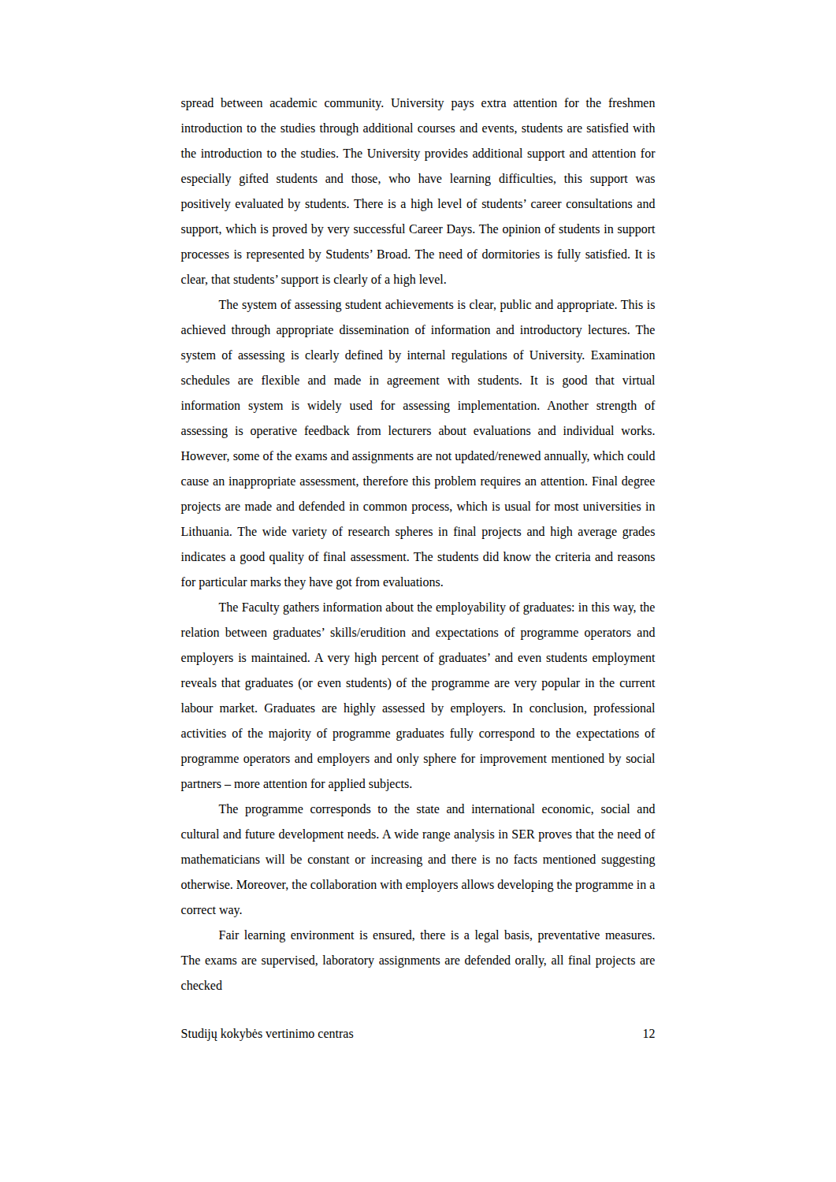spread between academic community. University pays extra attention for the freshmen introduction to the studies through additional courses and events, students are satisfied with the introduction to the studies. The University provides additional support and attention for especially gifted students and those, who have learning difficulties, this support was positively evaluated by students. There is a high level of students’ career consultations and support, which is proved by very successful Career Days. The opinion of students in support processes is represented by Students’ Broad. The need of dormitories is fully satisfied. It is clear, that students’ support is clearly of a high level.
The system of assessing student achievements is clear, public and appropriate. This is achieved through appropriate dissemination of information and introductory lectures. The system of assessing is clearly defined by internal regulations of University. Examination schedules are flexible and made in agreement with students. It is good that virtual information system is widely used for assessing implementation. Another strength of assessing is operative feedback from lecturers about evaluations and individual works. However, some of the exams and assignments are not updated/renewed annually, which could cause an inappropriate assessment, therefore this problem requires an attention. Final degree projects are made and defended in common process, which is usual for most universities in Lithuania. The wide variety of research spheres in final projects and high average grades indicates a good quality of final assessment. The students did know the criteria and reasons for particular marks they have got from evaluations.
The Faculty gathers information about the employability of graduates: in this way, the relation between graduates’ skills/erudition and expectations of programme operators and employers is maintained. A very high percent of graduates’ and even students employment reveals that graduates (or even students) of the programme are very popular in the current labour market. Graduates are highly assessed by employers. In conclusion, professional activities of the majority of programme graduates fully correspond to the expectations of programme operators and employers and only sphere for improvement mentioned by social partners – more attention for applied subjects.
The programme corresponds to the state and international economic, social and cultural and future development needs. A wide range analysis in SER proves that the need of mathematicians will be constant or increasing and there is no facts mentioned suggesting otherwise. Moreover, the collaboration with employers allows developing the programme in a correct way.
Fair learning environment is ensured, there is a legal basis, preventative measures. The exams are supervised, laboratory assignments are defended orally, all final projects are checked
Studijų kokybės vertinimo centras
12